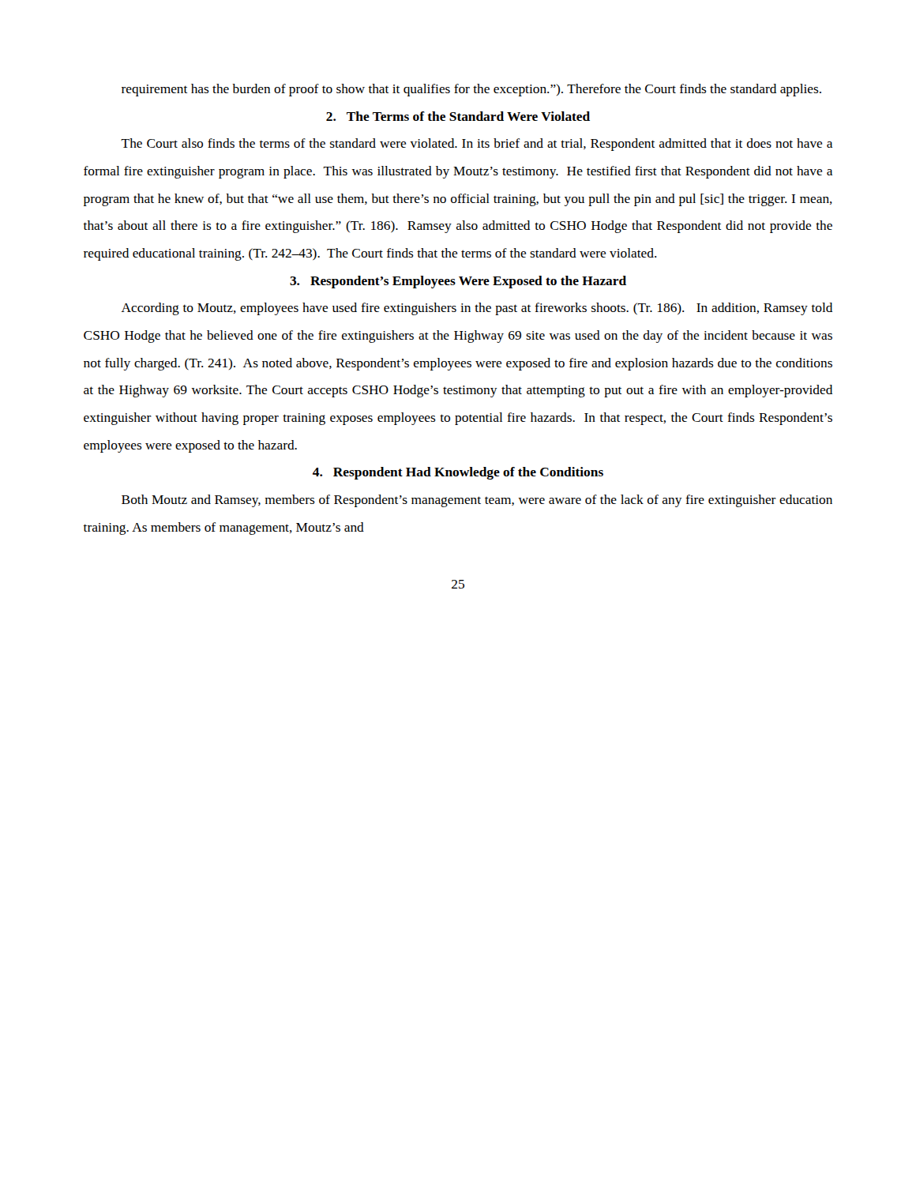requirement has the burden of proof to show that it qualifies for the exception.”). Therefore the Court finds the standard applies.
2. The Terms of the Standard Were Violated
The Court also finds the terms of the standard were violated. In its brief and at trial, Respondent admitted that it does not have a formal fire extinguisher program in place. This was illustrated by Moutz’s testimony. He testified first that Respondent did not have a program that he knew of, but that “we all use them, but there’s no official training, but you pull the pin and pul [sic] the trigger. I mean, that’s about all there is to a fire extinguisher.” (Tr. 186). Ramsey also admitted to CSHO Hodge that Respondent did not provide the required educational training. (Tr. 242–43). The Court finds that the terms of the standard were violated.
3. Respondent’s Employees Were Exposed to the Hazard
According to Moutz, employees have used fire extinguishers in the past at fireworks shoots. (Tr. 186). In addition, Ramsey told CSHO Hodge that he believed one of the fire extinguishers at the Highway 69 site was used on the day of the incident because it was not fully charged. (Tr. 241). As noted above, Respondent’s employees were exposed to fire and explosion hazards due to the conditions at the Highway 69 worksite. The Court accepts CSHO Hodge’s testimony that attempting to put out a fire with an employer-provided extinguisher without having proper training exposes employees to potential fire hazards. In that respect, the Court finds Respondent’s employees were exposed to the hazard.
4. Respondent Had Knowledge of the Conditions
Both Moutz and Ramsey, members of Respondent’s management team, were aware of the lack of any fire extinguisher education training. As members of management, Moutz’s and
25